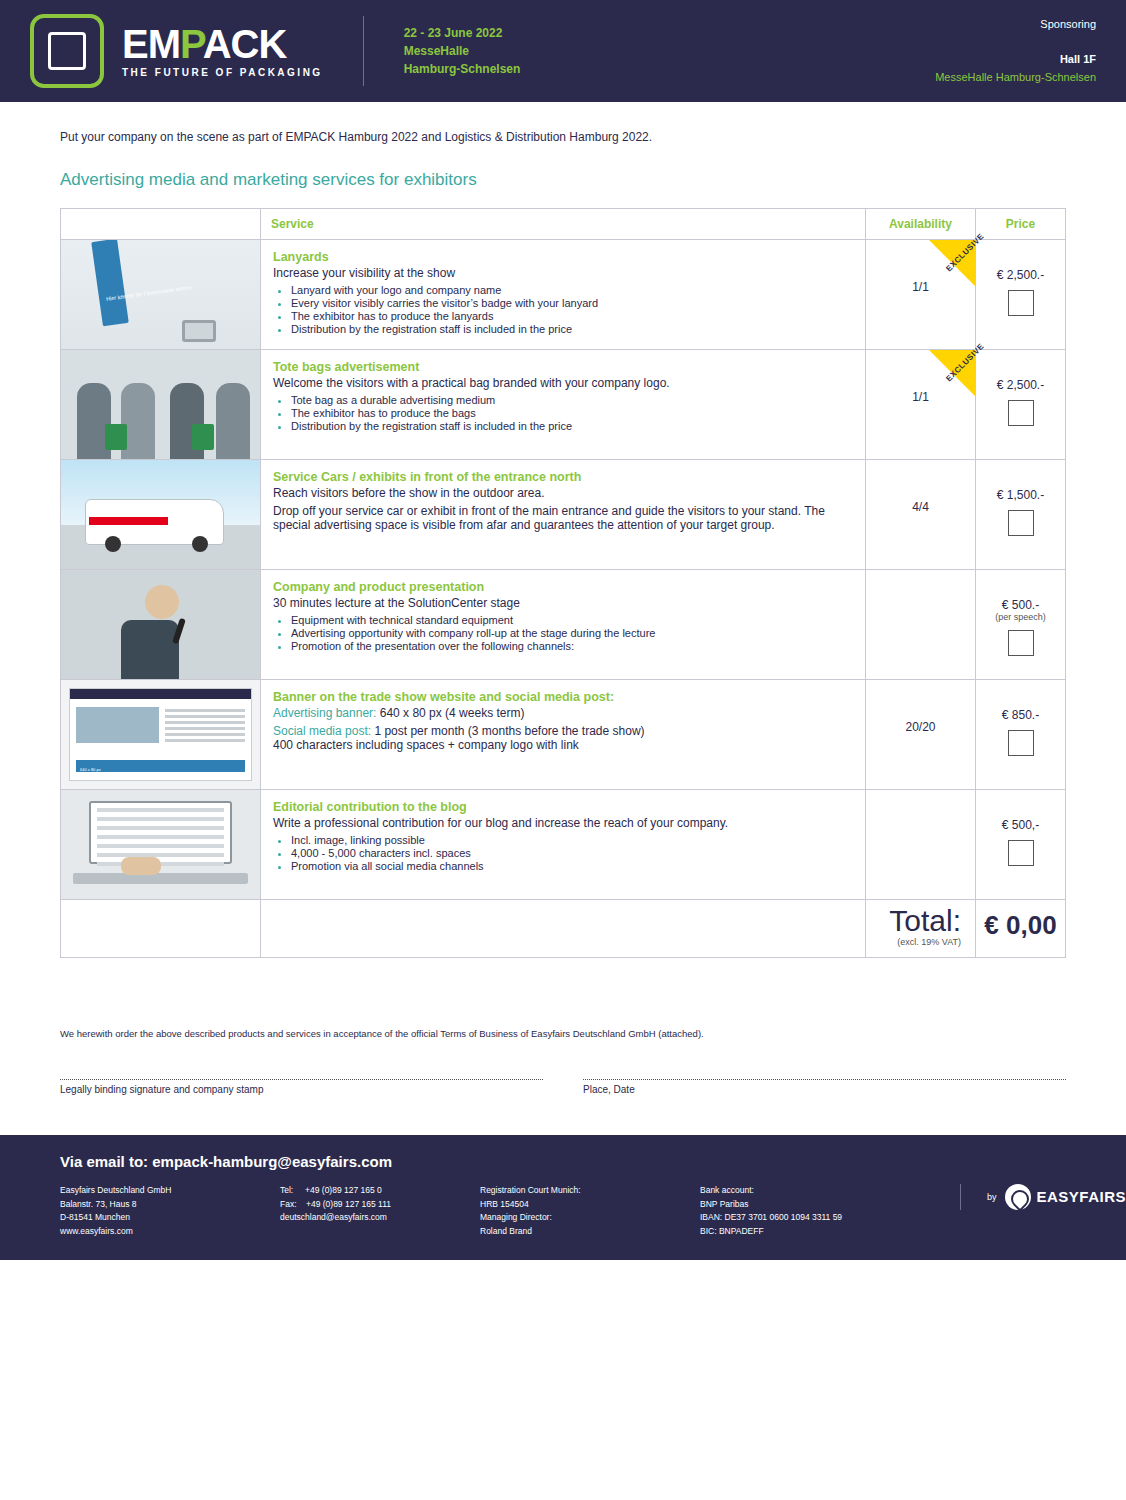EMPACK
THE FUTURE OF PACKAGING
22 - 23 June 2022
MesseHalle
Hamburg-Schnelsen
Sponsoring
Hall 1F
MesseHalle Hamburg-Schnelsen
Put your company on the scene as part of EMPACK Hamburg 2022 and Logistics & Distribution Hamburg 2022.
Advertising media and marketing services for exhibitors
| | Service | Availability | Price |
| --- | --- | --- | --- |
| | Lanyards Increase your visibility at the show Lanyard with your logo and company name Every visitor visibly carries the visitor’s badge with your lanyard The exhibitor has to produce the lanyards Distribution by the registration staff is included in the price | EXCLUSIVE 1/1 | € 2,500.- |
| | Tote bags advertisement Welcome the visitors with a practical bag branded with your company logo. Tote bag as a durable advertising medium The exhibitor has to produce the bags Distribution by the registration staff is included in the price | EXCLUSIVE 1/1 | € 2,500.- |
| | Service Cars / exhibits in front of the entrance north Reach visitors before the show in the outdoor area. Drop off your service car or exhibit in front of the main entrance and guide the visitors to your stand. The special advertising space is visible from afar and guarantees the attention of your target group. | 4/4 | € 1,500.- |
| | Company and product presentation 30 minutes lecture at the SolutionCenter stage Equipment with technical standard equipment Advertising opportunity with company roll-up at the stage during the lecture Promotion of the presentation over the following channels: | | € 500.- (per speech) |
| 640 x 80 px | Banner on the trade show website and social media post: Advertising banner: 640 x 80 px (4 weeks term) Social media post: 1 post per month (3 months before the trade show) 400 characters including spaces + company logo with link | 20/20 | € 850.- |
| | Editorial contribution to the blog Write a professional contribution for our blog and increase the reach of your company. Incl. image, linking possible 4,000 - 5,000 characters incl. spaces Promotion via all social media channels | | € 500,- |
| | | Total: (excl. 19% VAT) | € 0,00 |
We herewith order the above described products and services in acceptance of the official Terms of Business of Easyfairs Deutschland GmbH (attached).
Legally binding signature and company stamp
Place, Date
Via email to: empack-hamburg@easyfairs.com
Easyfairs Deutschland GmbH
Balanstr. 73, Haus 8
D-81541 Munchen
www.easyfairs.com
Tel: +49 (0)89 127 165 0
Fax: +49 (0)89 127 165 111
deutschland@easyfairs.com
Registration Court Munich:
HRB 154504
Managing Director:
Roland Brand
Bank account:
BNP Paribas
IBAN: DE37 3701 0600 1094 3311 59
BIC: BNPADEFF
by
EASYFAIRS